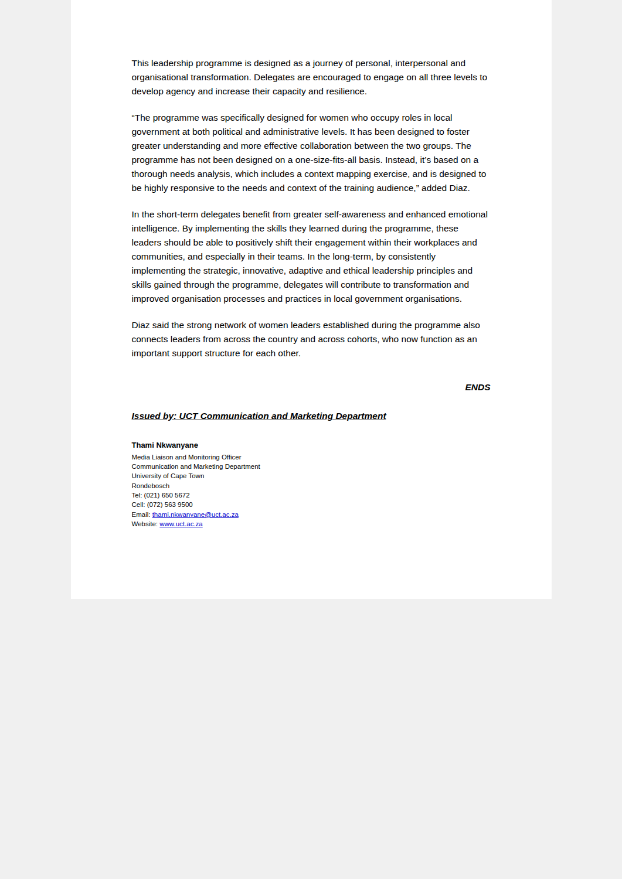This leadership programme is designed as a journey of personal, interpersonal and organisational transformation. Delegates are encouraged to engage on all three levels to develop agency and increase their capacity and resilience.
“The programme was specifically designed for women who occupy roles in local government at both political and administrative levels. It has been designed to foster greater understanding and more effective collaboration between the two groups. The programme has not been designed on a one-size-fits-all basis. Instead, it’s based on a thorough needs analysis, which includes a context mapping exercise, and is designed to be highly responsive to the needs and context of the training audience,” added Diaz.
In the short-term delegates benefit from greater self-awareness and enhanced emotional intelligence. By implementing the skills they learned during the programme, these leaders should be able to positively shift their engagement within their workplaces and communities, and especially in their teams. In the long-term, by consistently implementing the strategic, innovative, adaptive and ethical leadership principles and skills gained through the programme, delegates will contribute to transformation and improved organisation processes and practices in local government organisations.
Diaz said the strong network of women leaders established during the programme also connects leaders from across the country and across cohorts, who now function as an important support structure for each other.
ENDS
Issued by: UCT Communication and Marketing Department
Thami Nkwanyane Media Liaison and Monitoring Officer
Communication and Marketing Department
University of Cape Town
Rondebosch
Tel: (021) 650 5672
Cell: (072) 563 9500
Email: thami.nkwanyane@uct.ac.za
Website: www.uct.ac.za